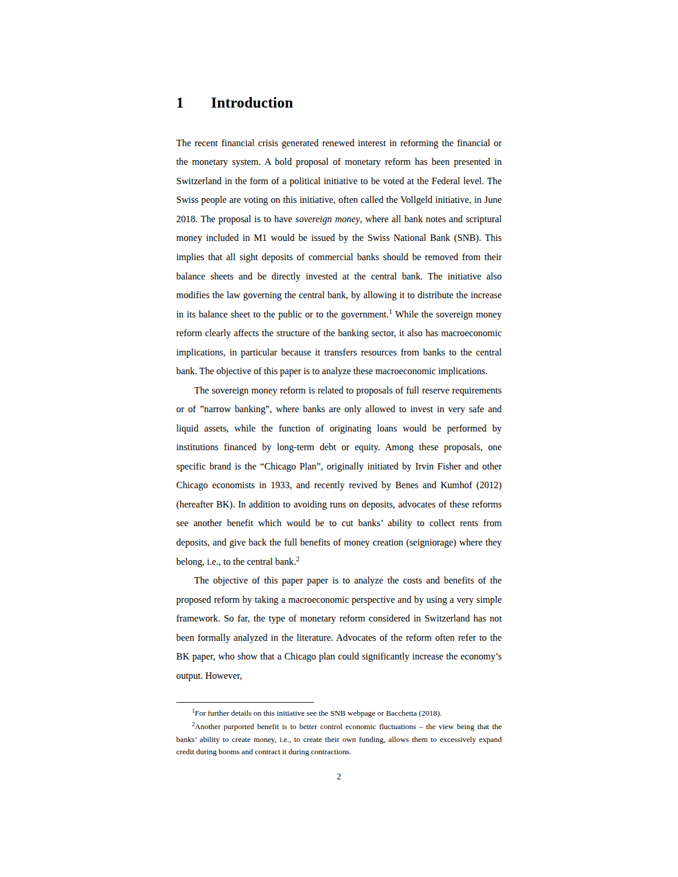1 Introduction
The recent financial crisis generated renewed interest in reforming the financial or the monetary system. A bold proposal of monetary reform has been presented in Switzerland in the form of a political initiative to be voted at the Federal level. The Swiss people are voting on this initiative, often called the Vollgeld initiative, in June 2018. The proposal is to have sovereign money, where all bank notes and scriptural money included in M1 would be issued by the Swiss National Bank (SNB). This implies that all sight deposits of commercial banks should be removed from their balance sheets and be directly invested at the central bank. The initiative also modifies the law governing the central bank, by allowing it to distribute the increase in its balance sheet to the public or to the government.1 While the sovereign money reform clearly affects the structure of the banking sector, it also has macroeconomic implications, in particular because it transfers resources from banks to the central bank. The objective of this paper is to analyze these macroeconomic implications.
The sovereign money reform is related to proposals of full reserve requirements or of ”narrow banking”, where banks are only allowed to invest in very safe and liquid assets, while the function of originating loans would be performed by institutions financed by long-term debt or equity. Among these proposals, one specific brand is the “Chicago Plan”, originally initiated by Irvin Fisher and other Chicago economists in 1933, and recently revived by Benes and Kumhof (2012) (hereafter BK). In addition to avoiding runs on deposits, advocates of these reforms see another benefit which would be to cut banks’ ability to collect rents from deposits, and give back the full benefits of money creation (seigniorage) where they belong, i.e., to the central bank.2
The objective of this paper paper is to analyze the costs and benefits of the proposed reform by taking a macroeconomic perspective and by using a very simple framework. So far, the type of monetary reform considered in Switzerland has not been formally analyzed in the literature. Advocates of the reform often refer to the BK paper, who show that a Chicago plan could significantly increase the economy’s output. However,
1For further details on this initiative see the SNB webpage or Bacchetta (2018).
2Another purported benefit is to better control economic fluctuations – the view being that the banks’ ability to create money, i.e., to create their own funding, allows them to excessively expand credit during booms and contract it during contractions.
2